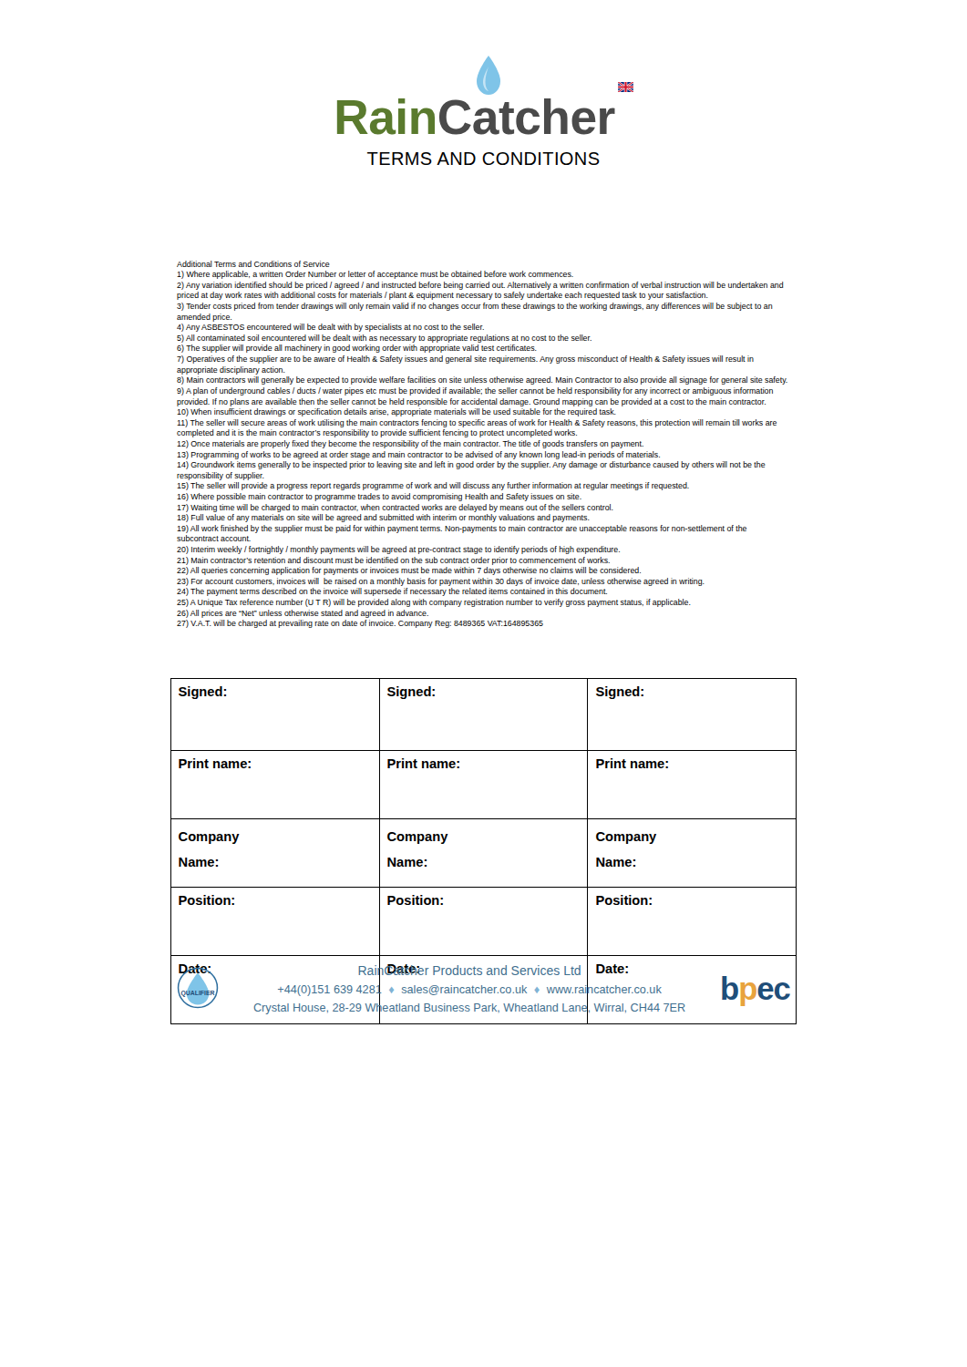Rain Catcher
TERMS AND CONDITIONS
Additional Terms and Conditions of Service
1) Where applicable, a written Order Number or letter of acceptance must be obtained before work commences.
2) Any variation identified should be priced / agreed / and instructed before being carried out. Alternatively a written confirmation of verbal instruction will be undertaken and priced at day work rates with additional costs for materials / plant & equipment necessary to safely undertake each requested task to your satisfaction.
3) Tender costs priced from tender drawings will only remain valid if no changes occur from these drawings to the working drawings, any differences will be subject to an amended price.
4) Any ASBESTOS encountered will be dealt with by specialists at no cost to the seller.
5) All contaminated soil encountered will be dealt with as necessary to appropriate regulations at no cost to the seller.
6) The supplier will provide all machinery in good working order with appropriate valid test certificates.
7) Operatives of the supplier are to be aware of Health & Safety issues and general site requirements. Any gross misconduct of Health & Safety issues will result in appropriate disciplinary action.
8) Main contractors will generally be expected to provide welfare facilities on site unless otherwise agreed. Main Contractor to also provide all signage for general site safety.
9) A plan of underground cables / ducts / water pipes etc must be provided if available; the seller cannot be held responsibility for any incorrect or ambiguous information provided. If no plans are available then the seller cannot be held responsible for accidental damage. Ground mapping can be provided at a cost to the main contractor.
10) When insufficient drawings or specification details arise, appropriate materials will be used suitable for the required task.
11) The seller will secure areas of work utilising the main contractors fencing to specific areas of work for Health & Safety reasons, this protection will remain till works are completed and it is the main contractor’s responsibility to provide sufficient fencing to protect uncompleted works.
12) Once materials are properly fixed they become the responsibility of the main contractor. The title of goods transfers on payment.
13) Programming of works to be agreed at order stage and main contractor to be advised of any known long lead-in periods of materials.
14) Groundwork items generally to be inspected prior to leaving site and left in good order by the supplier. Any damage or disturbance caused by others will not be the responsibility of supplier.
15) The seller will provide a progress report regards programme of work and will discuss any further information at regular meetings if requested.
16) Where possible main contractor to programme trades to avoid compromising Health and Safety issues on site.
17) Waiting time will be charged to main contractor, when contracted works are delayed by means out of the sellers control.
18) Full value of any materials on site will be agreed and submitted with interim or monthly valuations and payments.
19) All work finished by the supplier must be paid for within payment terms. Non-payments to main contractor are unacceptable reasons for non-settlement of the subcontract account.
20) Interim weekly / fortnightly / monthly payments will be agreed at pre-contract stage to identify periods of high expenditure.
21) Main contractor’s retention and discount must be identified on the sub contract order prior to commencement of works.
22) All queries concerning application for payments or invoices must be made within 7 days otherwise no claims will be considered.
23) For account customers, invoices will be raised on a monthly basis for payment within 30 days of invoice date, unless otherwise agreed in writing.
24) The payment terms described on the invoice will supersede if necessary the related items contained in this document.
25) A Unique Tax reference number (U T R) will be provided along with company registration number to verify gross payment status, if applicable.
26) All prices are “Net” unless otherwise stated and agreed in advance.
27) V.A.T. will be charged at prevailing rate on date of invoice. Company Reg: 8489365 VAT:164895365
| Signed: | Signed: | Signed: |
| Print name: | Print name: | Print name: |
| Company Name: | Company Name: | Company Name: |
| Position: | Position: | Position: |
| Date: | Date: | Date: |
QUALIFIER
RainCatcher Products and Services Ltd
+44(0)151 639 4281 ♦ sales@raincatcher.co.uk ♦ www.raincatcher.co.uk
Crystal House, 28-29 Wheatland Business Park, Wheatland Lane, Wirral, CH44 7ER
bpec